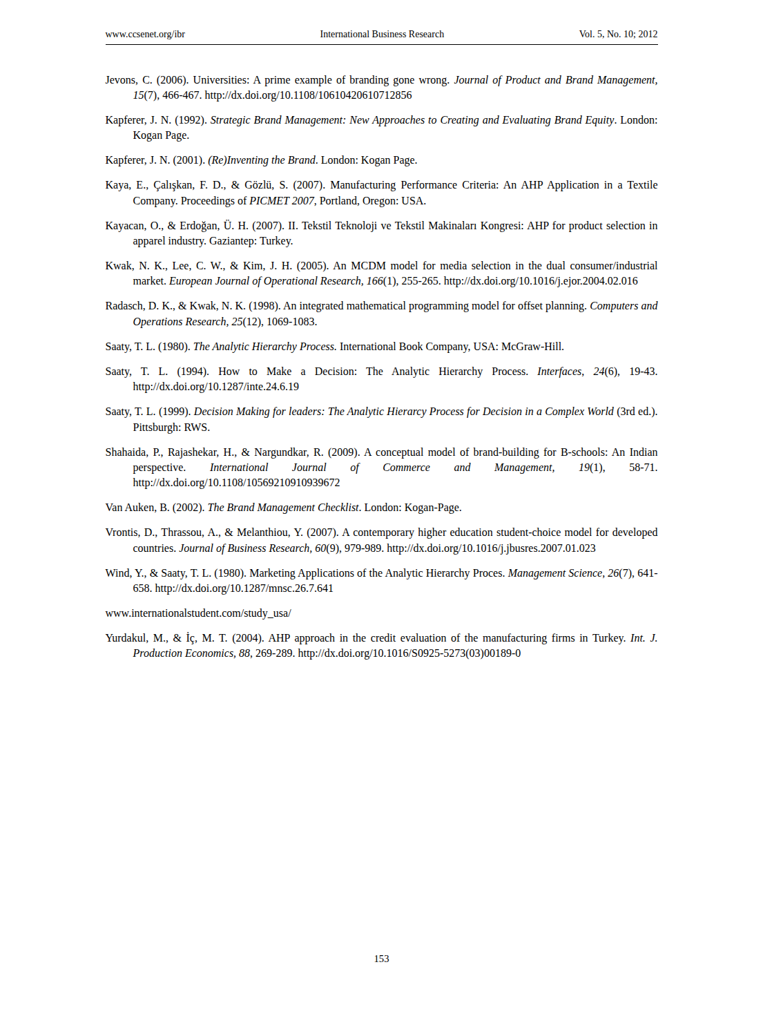www.ccsenet.org/ibr International Business Research Vol. 5, No. 10; 2012
Jevons, C. (2006). Universities: A prime example of branding gone wrong. Journal of Product and Brand Management, 15(7), 466-467. http://dx.doi.org/10.1108/10610420610712856
Kapferer, J. N. (1992). Strategic Brand Management: New Approaches to Creating and Evaluating Brand Equity. London: Kogan Page.
Kapferer, J. N. (2001). (Re)Inventing the Brand. London: Kogan Page.
Kaya, E., Çalışkan, F. D., & Gözlü, S. (2007). Manufacturing Performance Criteria: An AHP Application in a Textile Company. Proceedings of PICMET 2007, Portland, Oregon: USA.
Kayacan, O., & Erdoğan, Ü. H. (2007). II. Tekstil Teknoloji ve Tekstil Makinaları Kongresi: AHP for product selection in apparel industry. Gaziantep: Turkey.
Kwak, N. K., Lee, C. W., & Kim, J. H. (2005). An MCDM model for media selection in the dual consumer/industrial market. European Journal of Operational Research, 166(1), 255-265. http://dx.doi.org/10.1016/j.ejor.2004.02.016
Radasch, D. K., & Kwak, N. K. (1998). An integrated mathematical programming model for offset planning. Computers and Operations Research, 25(12), 1069-1083.
Saaty, T. L. (1980). The Analytic Hierarchy Process. International Book Company, USA: McGraw-Hill.
Saaty, T. L. (1994). How to Make a Decision: The Analytic Hierarchy Process. Interfaces, 24(6), 19-43. http://dx.doi.org/10.1287/inte.24.6.19
Saaty, T. L. (1999). Decision Making for leaders: The Analytic Hierarcy Process for Decision in a Complex World (3rd ed.). Pittsburgh: RWS.
Shahaida, P., Rajashekar, H., & Nargundkar, R. (2009). A conceptual model of brand-building for B-schools: An Indian perspective. International Journal of Commerce and Management, 19(1), 58-71. http://dx.doi.org/10.1108/10569210910939672
Van Auken, B. (2002). The Brand Management Checklist. London: Kogan-Page.
Vrontis, D., Thrassou, A., & Melanthiou, Y. (2007). A contemporary higher education student-choice model for developed countries. Journal of Business Research, 60(9), 979-989. http://dx.doi.org/10.1016/j.jbusres.2007.01.023
Wind, Y., & Saaty, T. L. (1980). Marketing Applications of the Analytic Hierarchy Proces. Management Science, 26(7), 641-658. http://dx.doi.org/10.1287/mnsc.26.7.641
www.internationalstudent.com/study_usa/
Yurdakul, M., & İç, M. T. (2004). AHP approach in the credit evaluation of the manufacturing firms in Turkey. Int. J. Production Economics, 88, 269-289. http://dx.doi.org/10.1016/S0925-5273(03)00189-0
153